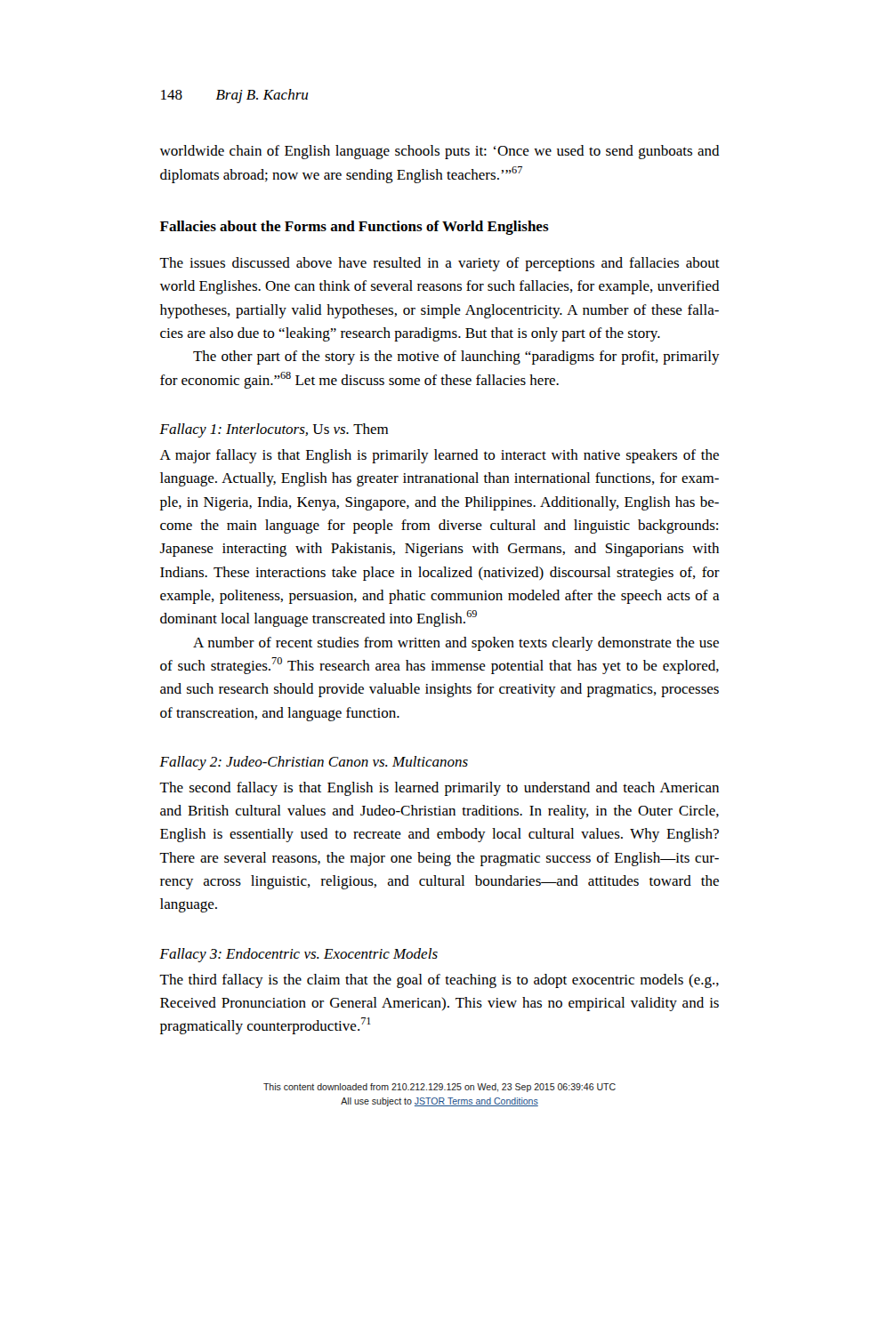148 Braj B. Kachru
worldwide chain of English language schools puts it: ‘Once we used to send gunboats and diplomats abroad; now we are sending English teachers.’”67
Fallacies about the Forms and Functions of World Englishes
The issues discussed above have resulted in a variety of perceptions and fallacies about world Englishes. One can think of several reasons for such fallacies, for example, unverified hypotheses, partially valid hypotheses, or simple Anglocentricity. A number of these fallacies are also due to “leaking” research paradigms. But that is only part of the story.
The other part of the story is the motive of launching “paradigms for profit, primarily for economic gain.”68 Let me discuss some of these fallacies here.
Fallacy 1: Interlocutors, Us vs. Them
A major fallacy is that English is primarily learned to interact with native speakers of the language. Actually, English has greater intranational than international functions, for example, in Nigeria, India, Kenya, Singapore, and the Philippines. Additionally, English has become the main language for people from diverse cultural and linguistic backgrounds: Japanese interacting with Pakistanis, Nigerians with Germans, and Singaporians with Indians. These interactions take place in localized (nativized) discoursal strategies of, for example, politeness, persuasion, and phatic communion modeled after the speech acts of a dominant local language transcreated into English.69
A number of recent studies from written and spoken texts clearly demonstrate the use of such strategies.70 This research area has immense potential that has yet to be explored, and such research should provide valuable insights for creativity and pragmatics, processes of transcreation, and language function.
Fallacy 2: Judeo-Christian Canon vs. Multicanons
The second fallacy is that English is learned primarily to understand and teach American and British cultural values and Judeo-Christian traditions. In reality, in the Outer Circle, English is essentially used to recreate and embody local cultural values. Why English? There are several reasons, the major one being the pragmatic success of English—its currency across linguistic, religious, and cultural boundaries—and attitudes toward the language.
Fallacy 3: Endocentric vs. Exocentric Models
The third fallacy is the claim that the goal of teaching is to adopt exocentric models (e.g., Received Pronunciation or General American). This view has no empirical validity and is pragmatically counterproductive.71
This content downloaded from 210.212.129.125 on Wed, 23 Sep 2015 06:39:46 UTC All use subject to JSTOR Terms and Conditions